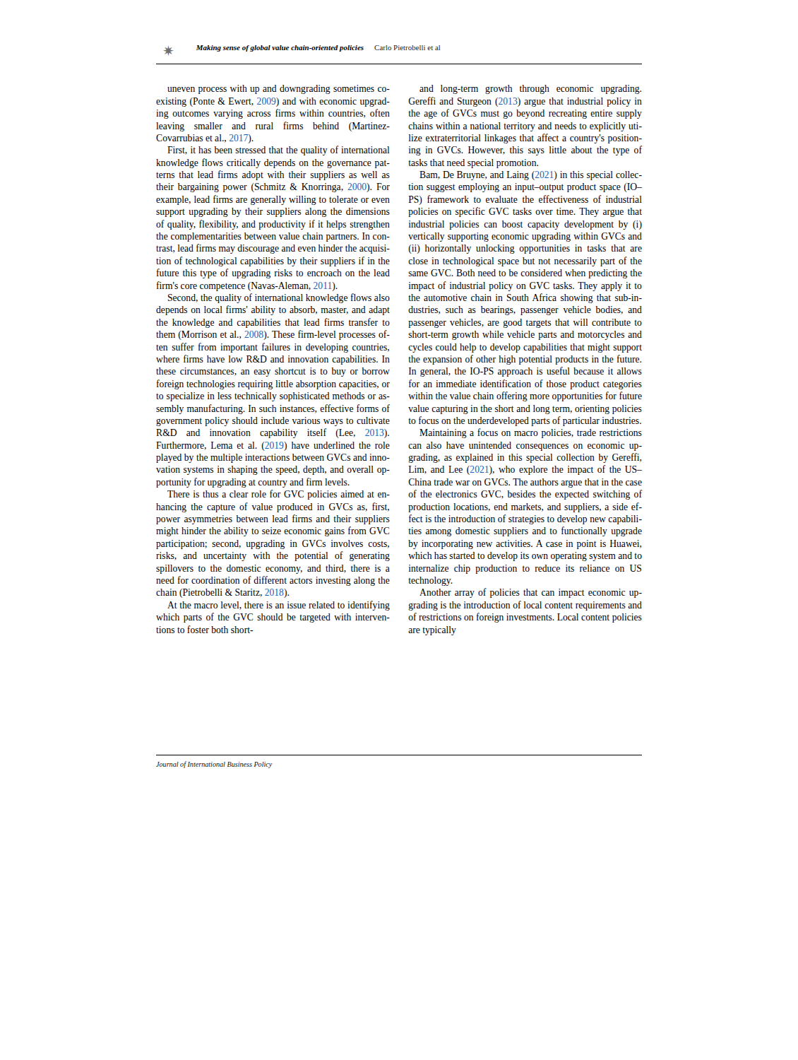✷
Making sense of global value chain-oriented policies Carlo Pietrobelli et al
uneven process with up and downgrading sometimes coexisting (Ponte & Ewert, 2009) and with economic upgrading outcomes varying across firms within countries, often leaving smaller and rural firms behind (Martinez-Covarrubias et al., 2017).
First, it has been stressed that the quality of international knowledge flows critically depends on the governance patterns that lead firms adopt with their suppliers as well as their bargaining power (Schmitz & Knorringa, 2000). For example, lead firms are generally willing to tolerate or even support upgrading by their suppliers along the dimensions of quality, flexibility, and productivity if it helps strengthen the complementarities between value chain partners. In contrast, lead firms may discourage and even hinder the acquisition of technological capabilities by their suppliers if in the future this type of upgrading risks to encroach on the lead firm's core competence (Navas-Aleman, 2011).
Second, the quality of international knowledge flows also depends on local firms' ability to absorb, master, and adapt the knowledge and capabilities that lead firms transfer to them (Morrison et al., 2008). These firm-level processes often suffer from important failures in developing countries, where firms have low R&D and innovation capabilities. In these circumstances, an easy shortcut is to buy or borrow foreign technologies requiring little absorption capacities, or to specialize in less technically sophisticated methods or assembly manufacturing. In such instances, effective forms of government policy should include various ways to cultivate R&D and innovation capability itself (Lee, 2013). Furthermore, Lema et al. (2019) have underlined the role played by the multiple interactions between GVCs and innovation systems in shaping the speed, depth, and overall opportunity for upgrading at country and firm levels.
There is thus a clear role for GVC policies aimed at enhancing the capture of value produced in GVCs as, first, power asymmetries between lead firms and their suppliers might hinder the ability to seize economic gains from GVC participation; second, upgrading in GVCs involves costs, risks, and uncertainty with the potential of generating spillovers to the domestic economy, and third, there is a need for coordination of different actors investing along the chain (Pietrobelli & Staritz, 2018).
At the macro level, there is an issue related to identifying which parts of the GVC should be targeted with interventions to foster both short-
and long-term growth through economic upgrading. Gereffi and Sturgeon (2013) argue that industrial policy in the age of GVCs must go beyond recreating entire supply chains within a national territory and needs to explicitly utilize extraterritorial linkages that affect a country's positioning in GVCs. However, this says little about the type of tasks that need special promotion.
Bam, De Bruyne, and Laing (2021) in this special collection suggest employing an input–output product space (IO–PS) framework to evaluate the effectiveness of industrial policies on specific GVC tasks over time. They argue that industrial policies can boost capacity development by (i) vertically supporting economic upgrading within GVCs and (ii) horizontally unlocking opportunities in tasks that are close in technological space but not necessarily part of the same GVC. Both need to be considered when predicting the impact of industrial policy on GVC tasks. They apply it to the automotive chain in South Africa showing that sub-industries, such as bearings, passenger vehicle bodies, and passenger vehicles, are good targets that will contribute to short-term growth while vehicle parts and motorcycles and cycles could help to develop capabilities that might support the expansion of other high potential products in the future. In general, the IO-PS approach is useful because it allows for an immediate identification of those product categories within the value chain offering more opportunities for future value capturing in the short and long term, orienting policies to focus on the underdeveloped parts of particular industries.
Maintaining a focus on macro policies, trade restrictions can also have unintended consequences on economic upgrading, as explained in this special collection by Gereffi, Lim, and Lee (2021), who explore the impact of the US–China trade war on GVCs. The authors argue that in the case of the electronics GVC, besides the expected switching of production locations, end markets, and suppliers, a side effect is the introduction of strategies to develop new capabilities among domestic suppliers and to functionally upgrade by incorporating new activities. A case in point is Huawei, which has started to develop its own operating system and to internalize chip production to reduce its reliance on US technology.
Another array of policies that can impact economic upgrading is the introduction of local content requirements and of restrictions on foreign investments. Local content policies are typically
Journal of International Business Policy